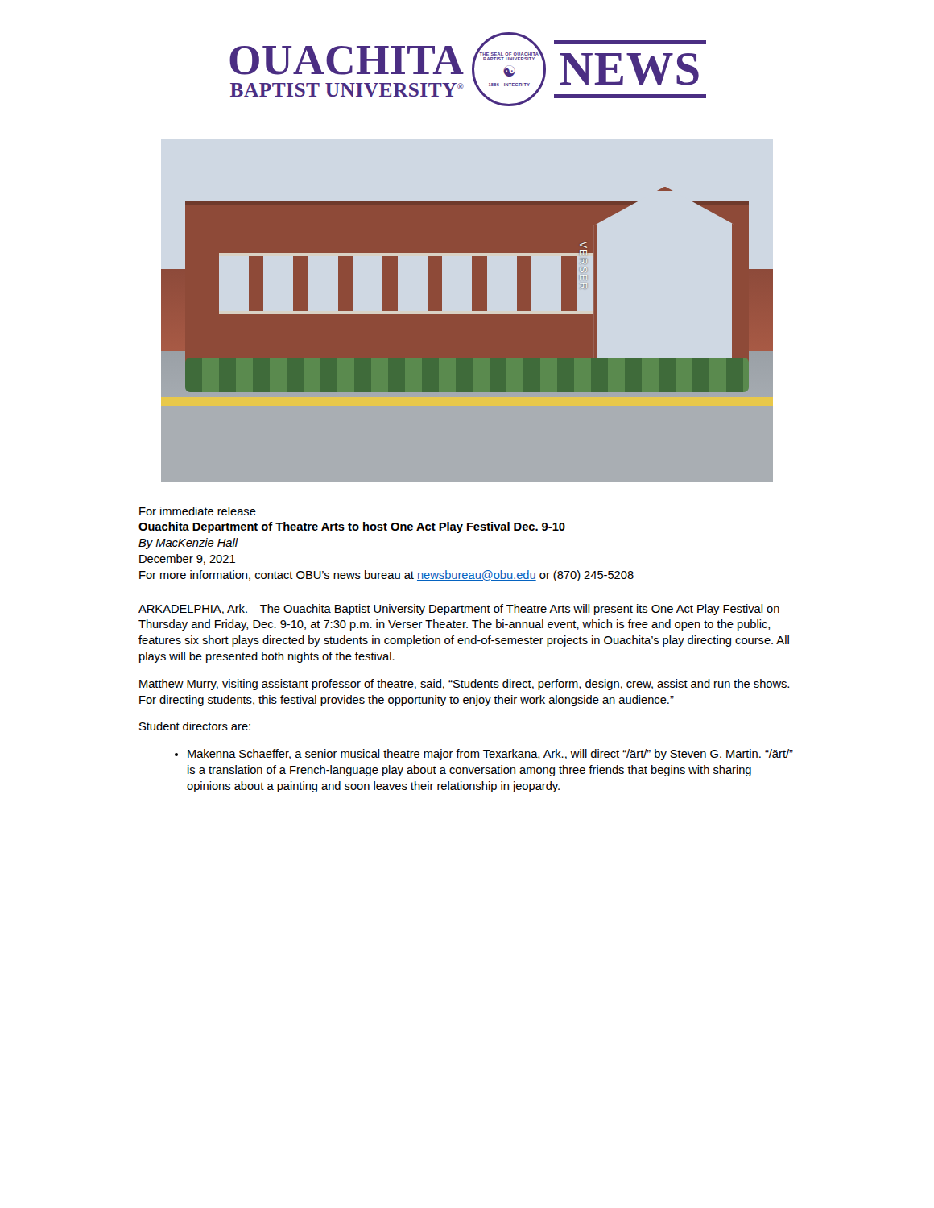OUACHITA BAPTIST UNIVERSITY®
THE SEAL OF OUACHITA BAPTIST UNIVERSITY
☯
1886 INTEGRITY
NEWS
VERSER
For immediate release
Ouachita Department of Theatre Arts to host One Act Play Festival Dec. 9-10
By MacKenzie Hall
December 9, 2021
For more information, contact OBU’s news bureau at newsbureau@obu.edu or (870) 245-5208
ARKADELPHIA, Ark.—The Ouachita Baptist University Department of Theatre Arts will present its One Act Play Festival on Thursday and Friday, Dec. 9-10, at 7:30 p.m. in Verser Theater. The bi-annual event, which is free and open to the public, features six short plays directed by students in completion of end-of-semester projects in Ouachita’s play directing course. All plays will be presented both nights of the festival.
Matthew Murry, visiting assistant professor of theatre, said, “Students direct, perform, design, crew, assist and run the shows. For directing students, this festival provides the opportunity to enjoy their work alongside an audience.”
Student directors are:
Makenna Schaeffer, a senior musical theatre major from Texarkana, Ark., will direct “/ärt/” by Steven G. Martin. “/ärt/” is a translation of a French-language play about a conversation among three friends that begins with sharing opinions about a painting and soon leaves their relationship in jeopardy.